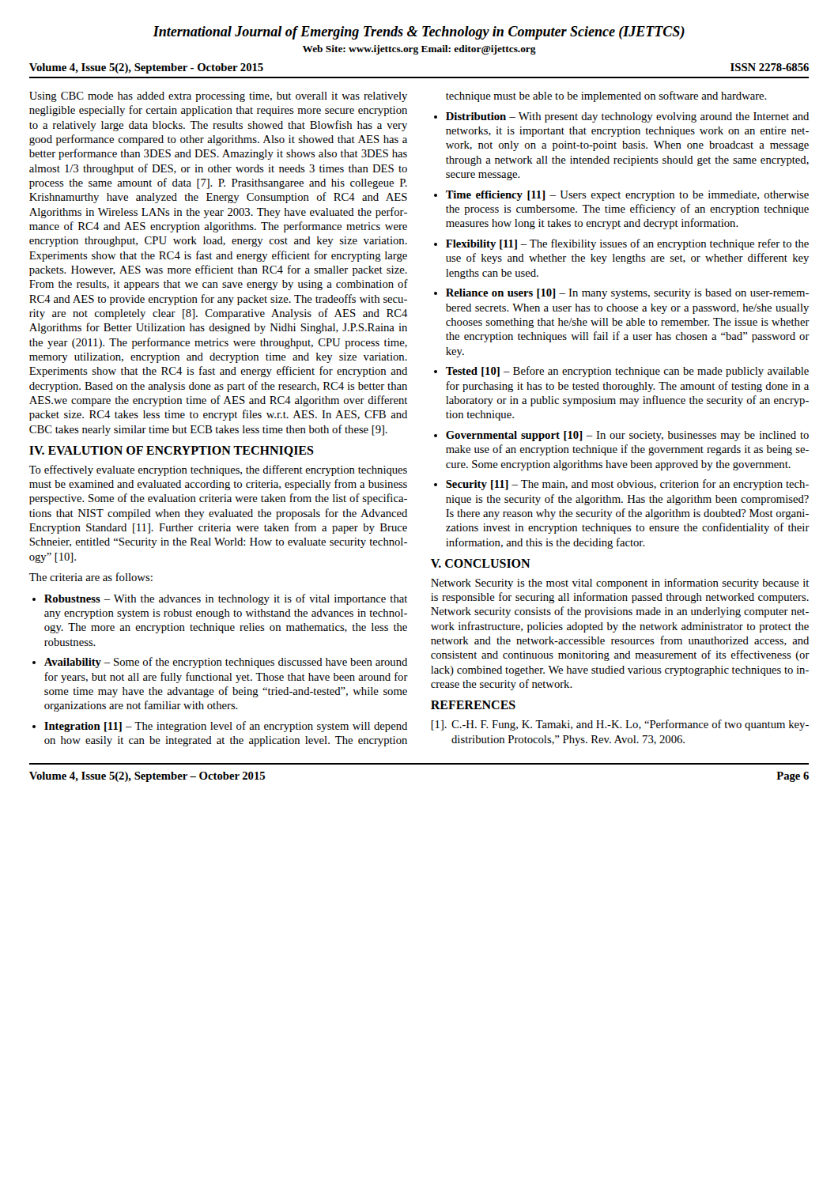International Journal of Emerging Trends & Technology in Computer Science (IJETTCS)
Web Site: www.ijettcs.org Email: editor@ijettcs.org
Volume 4, Issue 5(2), September - October 2015 ISSN 2278-6856
Using CBC mode has added extra processing time, but overall it was relatively negligible especially for certain application that requires more secure encryption to a relatively large data blocks. The results showed that Blowfish has a very good performance compared to other algorithms. Also it showed that AES has a better performance than 3DES and DES. Amazingly it shows also that 3DES has almost 1/3 throughput of DES, or in other words it needs 3 times than DES to process the same amount of data [7]. P. Prasithsangaree and his collegeue P. Krishnamurthy have analyzed the Energy Consumption of RC4 and AES Algorithms in Wireless LANs in the year 2003. They have evaluated the performance of RC4 and AES encryption algorithms. The performance metrics were encryption throughput, CPU work load, energy cost and key size variation. Experiments show that the RC4 is fast and energy efficient for encrypting large packets. However, AES was more efficient than RC4 for a smaller packet size. From the results, it appears that we can save energy by using a combination of RC4 and AES to provide encryption for any packet size. The tradeoffs with security are not completely clear [8]. Comparative Analysis of AES and RC4 Algorithms for Better Utilization has designed by Nidhi Singhal, J.P.S.Raina in the year (2011). The performance metrics were throughput, CPU process time, memory utilization, encryption and decryption time and key size variation. Experiments show that the RC4 is fast and energy efficient for encryption and decryption. Based on the analysis done as part of the research, RC4 is better than AES.we compare the encryption time of AES and RC4 algorithm over different packet size. RC4 takes less time to encrypt files w.r.t. AES. In AES, CFB and CBC takes nearly similar time but ECB takes less time then both of these [9].
IV. EVALUTION OF ENCRYPTION TECHNIQIES
To effectively evaluate encryption techniques, the different encryption techniques must be examined and evaluated according to criteria, especially from a business perspective. Some of the evaluation criteria were taken from the list of specifications that NIST compiled when they evaluated the proposals for the Advanced Encryption Standard [11]. Further criteria were taken from a paper by Bruce Schneier, entitled “Security in the Real World: How to evaluate security technology” [10].
The criteria are as follows:
Robustness – With the advances in technology it is of vital importance that any encryption system is robust enough to withstand the advances in technology. The more an encryption technique relies on mathematics, the less the robustness.
Availability – Some of the encryption techniques discussed have been around for years, but not all are fully functional yet. Those that have been around for some time may have the advantage of being “tried-and-tested”, while some organizations are not familiar with others.
Integration [11] – The integration level of an encryption system will depend on how easily it can be integrated at the application level. The encryption technique must be able to be implemented on software and hardware.
Distribution – With present day technology evolving around the Internet and networks, it is important that encryption techniques work on an entire network, not only on a point-to-point basis. When one broadcast a message through a network all the intended recipients should get the same encrypted, secure message.
Time efficiency [11] – Users expect encryption to be immediate, otherwise the process is cumbersome. The time efficiency of an encryption technique measures how long it takes to encrypt and decrypt information.
Flexibility [11] – The flexibility issues of an encryption technique refer to the use of keys and whether the key lengths are set, or whether different key lengths can be used.
Reliance on users [10] – In many systems, security is based on user-remembered secrets. When a user has to choose a key or a password, he/she usually chooses something that he/she will be able to remember. The issue is whether the encryption techniques will fail if a user has chosen a “bad” password or key.
Tested [10] – Before an encryption technique can be made publicly available for purchasing it has to be tested thoroughly. The amount of testing done in a laboratory or in a public symposium may influence the security of an encryption technique.
Governmental support [10] – In our society, businesses may be inclined to make use of an encryption technique if the government regards it as being secure. Some encryption algorithms have been approved by the government.
Security [11] – The main, and most obvious, criterion for an encryption technique is the security of the algorithm. Has the algorithm been compromised? Is there any reason why the security of the algorithm is doubted? Most organizations invest in encryption techniques to ensure the confidentiality of their information, and this is the deciding factor.
V. CONCLUSION
Network Security is the most vital component in information security because it is responsible for securing all information passed through networked computers. Network security consists of the provisions made in an underlying computer network infrastructure, policies adopted by the network administrator to protect the network and the network-accessible resources from unauthorized access, and consistent and continuous monitoring and measurement of its effectiveness (or lack) combined together. We have studied various cryptographic techniques to increase the security of network.
REFERENCES
C.-H. F. Fung, K. Tamaki, and H.-K. Lo, “Performance of two quantum key- distribution Protocols,” Phys. Rev. Avol. 73, 2006.
Volume 4, Issue 5(2), September – October 2015 Page 6